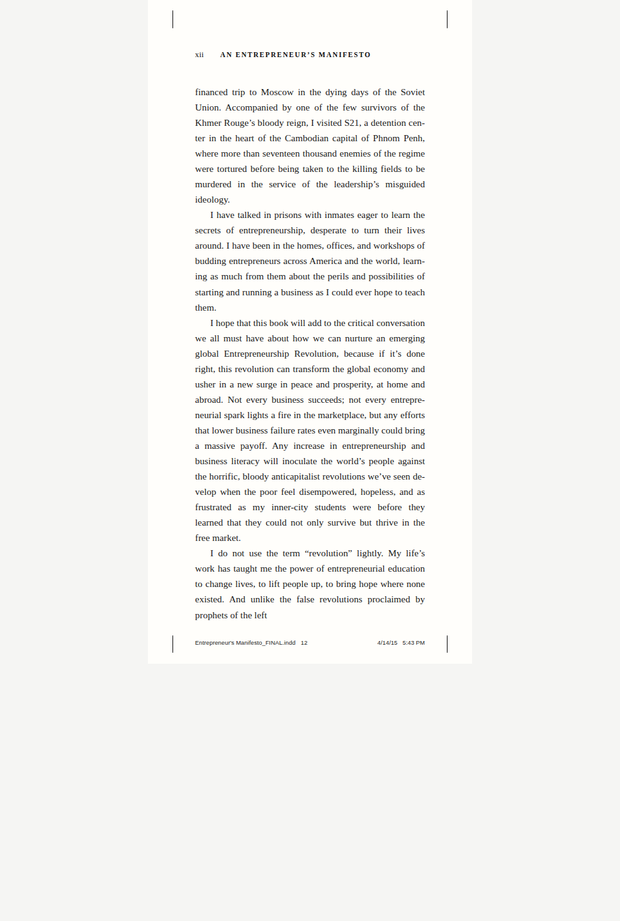xii An Entrepreneur’s Manifesto
financed trip to Moscow in the dying days of the Soviet Union. Accompanied by one of the few survivors of the Khmer Rouge’s bloody reign, I visited S21, a detention center in the heart of the Cambodian capital of Phnom Penh, where more than seventeen thousand enemies of the regime were tortured before being taken to the killing fields to be murdered in the service of the leadership’s misguided ideology.
I have talked in prisons with inmates eager to learn the secrets of entrepreneurship, desperate to turn their lives around. I have been in the homes, offices, and workshops of budding entrepreneurs across America and the world, learning as much from them about the perils and possibilities of starting and running a business as I could ever hope to teach them.
I hope that this book will add to the critical conversation we all must have about how we can nurture an emerging global Entrepreneurship Revolution, because if it’s done right, this revolution can transform the global economy and usher in a new surge in peace and prosperity, at home and abroad. Not every business succeeds; not every entrepreneurial spark lights a fire in the marketplace, but any efforts that lower business failure rates even marginally could bring a massive payoff. Any increase in entrepreneurship and business literacy will inoculate the world’s people against the horrific, bloody anticapitalist revolutions we’ve seen develop when the poor feel disempowered, hopeless, and as frustrated as my inner-city students were before they learned that they could not only survive but thrive in the free market.
I do not use the term “revolution” lightly. My life’s work has taught me the power of entrepreneurial education to change lives, to lift people up, to bring hope where none existed. And unlike the false revolutions proclaimed by prophets of the left
Entrepreneur's Manifesto_FINAL.indd 12
4/14/15 5:43 PM